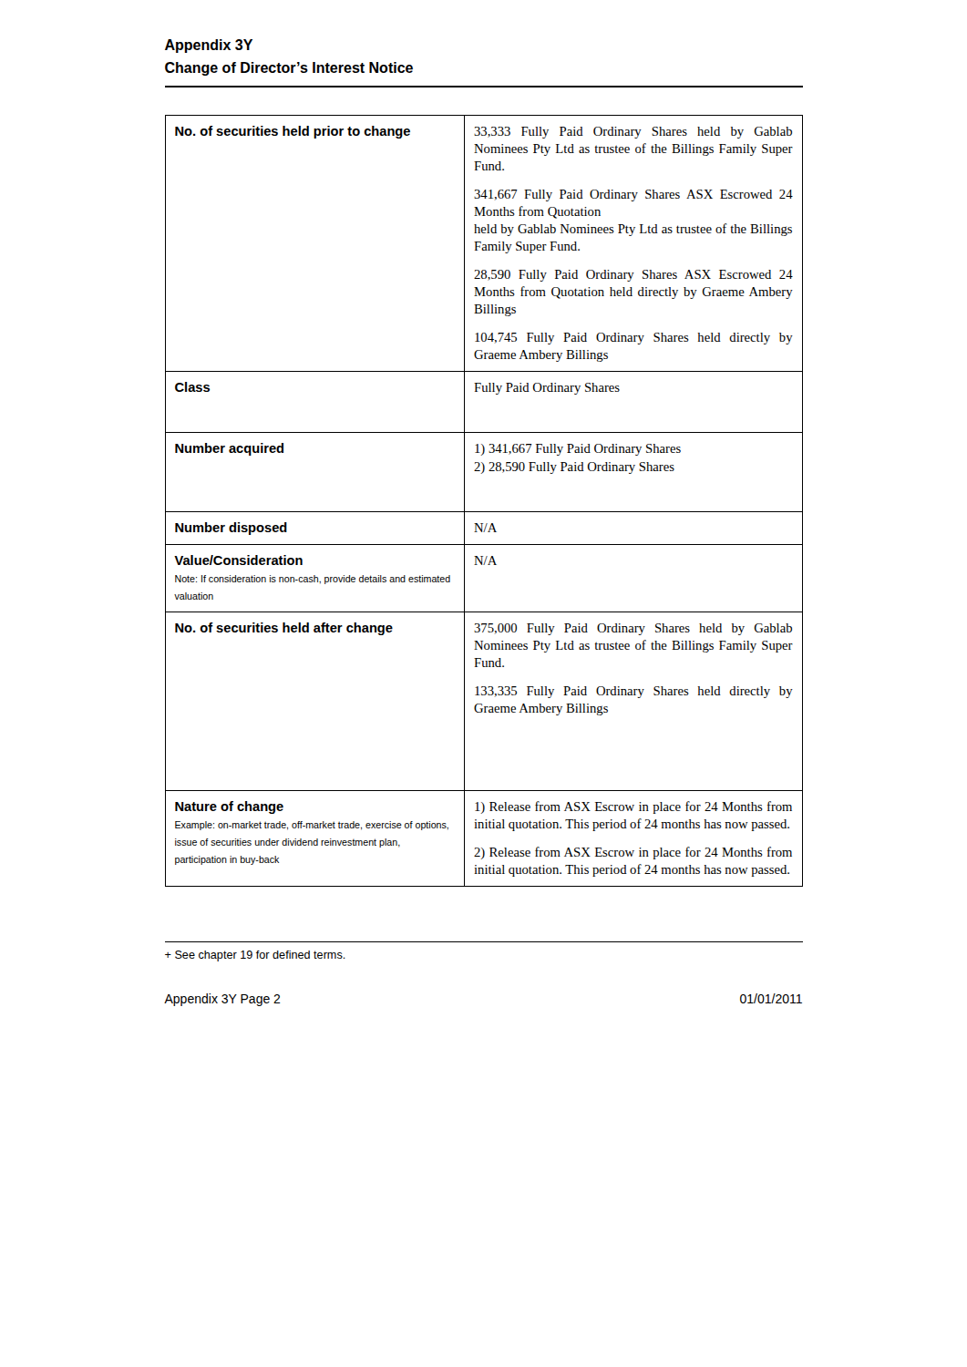Appendix 3Y
Change of Director’s Interest Notice
| No. of securities held prior to change | 33,333 Fully Paid Ordinary Shares held by Gablab Nominees Pty Ltd as trustee of the Billings Family Super Fund. 341,667 Fully Paid Ordinary Shares ASX Escrowed 24 Months from Quotation held by Gablab Nominees Pty Ltd as trustee of the Billings Family Super Fund. 28,590 Fully Paid Ordinary Shares ASX Escrowed 24 Months from Quotation held directly by Graeme Ambery Billings 104,745 Fully Paid Ordinary Shares held directly by Graeme Ambery Billings |
| Class | Fully Paid Ordinary Shares |
| Number acquired | 1) 341,667 Fully Paid Ordinary Shares 2) 28,590 Fully Paid Ordinary Shares |
| Number disposed | N/A |
| Value/Consideration Note: If consideration is non-cash, provide details and estimated valuation | N/A |
| No. of securities held after change | 375,000 Fully Paid Ordinary Shares held by Gablab Nominees Pty Ltd as trustee of the Billings Family Super Fund. 133,335 Fully Paid Ordinary Shares held directly by Graeme Ambery Billings |
| Nature of change Example: on-market trade, off-market trade, exercise of options, issue of securities under dividend reinvestment plan, participation in buy-back | 1) Release from ASX Escrow in place for 24 Months from initial quotation. This period of 24 months has now passed. 2) Release from ASX Escrow in place for 24 Months from initial quotation. This period of 24 months has now passed. |
+ See chapter 19 for defined terms.
Appendix 3Y Page 2 01/01/2011